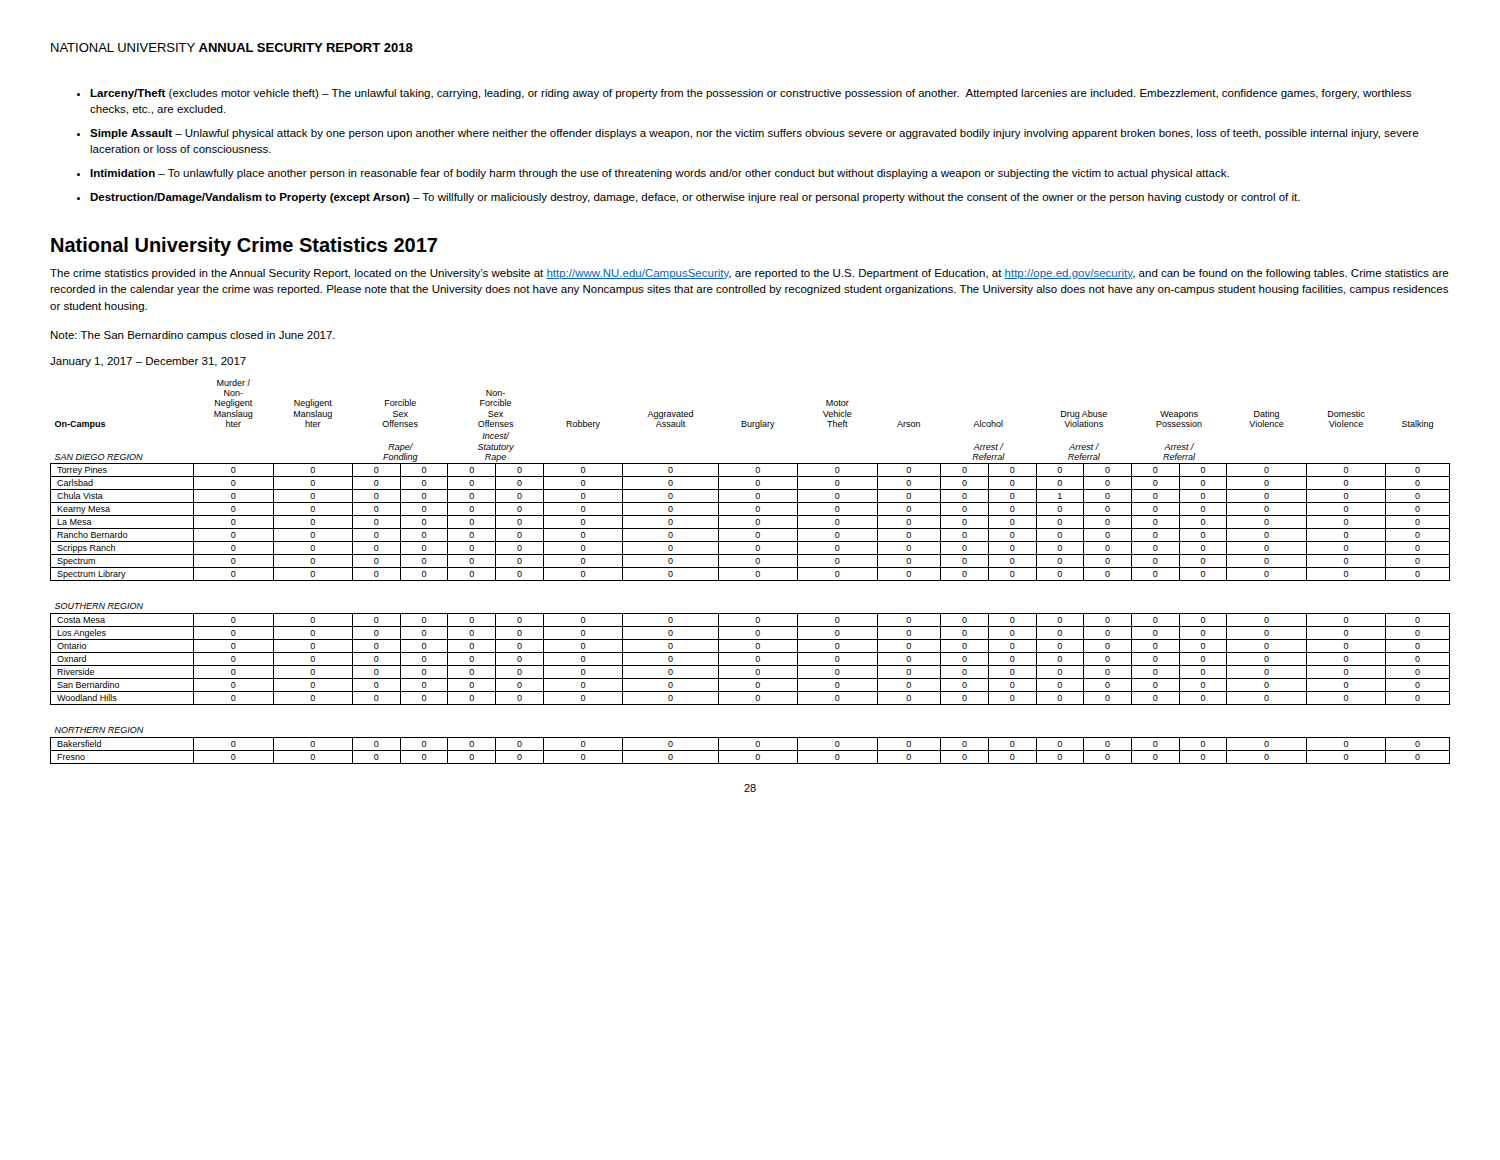NATIONAL UNIVERSITY ANNUAL SECURITY REPORT 2018
Larceny/Theft (excludes motor vehicle theft) – The unlawful taking, carrying, leading, or riding away of property from the possession or constructive possession of another. Attempted larcenies are included. Embezzlement, confidence games, forgery, worthless checks, etc., are excluded.
Simple Assault – Unlawful physical attack by one person upon another where neither the offender displays a weapon, nor the victim suffers obvious severe or aggravated bodily injury involving apparent broken bones, loss of teeth, possible internal injury, severe laceration or loss of consciousness.
Intimidation – To unlawfully place another person in reasonable fear of bodily harm through the use of threatening words and/or other conduct but without displaying a weapon or subjecting the victim to actual physical attack.
Destruction/Damage/Vandalism to Property (except Arson) – To willfully or maliciously destroy, damage, deface, or otherwise injure real or personal property without the consent of the owner or the person having custody or control of it.
National University Crime Statistics 2017
The crime statistics provided in the Annual Security Report, located on the University’s website at http://www.NU.edu/CampusSecurity, are reported to the U.S. Department of Education, at http://ope.ed.gov/security, and can be found on the following tables. Crime statistics are recorded in the calendar year the crime was reported. Please note that the University does not have any Noncampus sites that are controlled by recognized student organizations. The University also does not have any on-campus student housing facilities, campus residences or student housing.
Note: The San Bernardino campus closed in June 2017.
January 1, 2017 – December 31, 2017
| On-Campus | Murder / Non- Negligent Manslaug hter | Negligent Manslaug hter | Forcible Sex Offenses | Non- Forcible Sex Offenses | Robbery | Aggravated Assault | Burglary | Motor Vehicle Theft | Arson | Alcohol | Drug Abuse Violations | Weapons Possession | Dating Violence | Domestic Violence | Stalking |
| --- | --- | --- | --- | --- | --- | --- | --- | --- | --- | --- | --- | --- | --- | --- | --- |
| SAN DIEGO REGION | | | Rape/ Fondling | Incest/ Statutory Rape | | | | | | Arrest / Referral | Arrest / Referral | Arrest / Referral | | | |
| Torrey Pines | 0 | 0 | 0 | 0 | 0 | 0 | 0 | 0 | 0 | 0 | 0 | 0 | 0 | 0 | 0 | 0 | 0 | 0 | 0 | 0 |
| Carlsbad | 0 | 0 | 0 | 0 | 0 | 0 | 0 | 0 | 0 | 0 | 0 | 0 | 0 | 0 | 0 | 0 | 0 | 0 | 0 | 0 |
| Chula Vista | 0 | 0 | 0 | 0 | 0 | 0 | 0 | 0 | 0 | 0 | 0 | 0 | 0 | 1 | 0 | 0 | 0 | 0 | 0 | 0 |
| Kearny Mesa | 0 | 0 | 0 | 0 | 0 | 0 | 0 | 0 | 0 | 0 | 0 | 0 | 0 | 0 | 0 | 0 | 0 | 0 | 0 | 0 |
| La Mesa | 0 | 0 | 0 | 0 | 0 | 0 | 0 | 0 | 0 | 0 | 0 | 0 | 0 | 0 | 0 | 0 | 0 | 0 | 0 | 0 |
| Rancho Bernardo | 0 | 0 | 0 | 0 | 0 | 0 | 0 | 0 | 0 | 0 | 0 | 0 | 0 | 0 | 0 | 0 | 0 | 0 | 0 | 0 |
| Scripps Ranch | 0 | 0 | 0 | 0 | 0 | 0 | 0 | 0 | 0 | 0 | 0 | 0 | 0 | 0 | 0 | 0 | 0 | 0 | 0 | 0 |
| Spectrum | 0 | 0 | 0 | 0 | 0 | 0 | 0 | 0 | 0 | 0 | 0 | 0 | 0 | 0 | 0 | 0 | 0 | 0 | 0 | 0 |
| Spectrum Library | 0 | 0 | 0 | 0 | 0 | 0 | 0 | 0 | 0 | 0 | 0 | 0 | 0 | 0 | 0 | 0 | 0 | 0 | 0 | 0 |
| SOUTHERN REGION |
| Costa Mesa | 0 | 0 | 0 | 0 | 0 | 0 | 0 | 0 | 0 | 0 | 0 | 0 | 0 | 0 | 0 | 0 | 0 | 0 | 0 | 0 |
| Los Angeles | 0 | 0 | 0 | 0 | 0 | 0 | 0 | 0 | 0 | 0 | 0 | 0 | 0 | 0 | 0 | 0 | 0 | 0 | 0 | 0 |
| Ontario | 0 | 0 | 0 | 0 | 0 | 0 | 0 | 0 | 0 | 0 | 0 | 0 | 0 | 0 | 0 | 0 | 0 | 0 | 0 | 0 |
| Oxnard | 0 | 0 | 0 | 0 | 0 | 0 | 0 | 0 | 0 | 0 | 0 | 0 | 0 | 0 | 0 | 0 | 0 | 0 | 0 | 0 |
| Riverside | 0 | 0 | 0 | 0 | 0 | 0 | 0 | 0 | 0 | 0 | 0 | 0 | 0 | 0 | 0 | 0 | 0 | 0 | 0 | 0 |
| San Bernardino | 0 | 0 | 0 | 0 | 0 | 0 | 0 | 0 | 0 | 0 | 0 | 0 | 0 | 0 | 0 | 0 | 0 | 0 | 0 | 0 |
| Woodland Hills | 0 | 0 | 0 | 0 | 0 | 0 | 0 | 0 | 0 | 0 | 0 | 0 | 0 | 0 | 0 | 0 | 0 | 0 | 0 | 0 |
| NORTHERN REGION |
| Bakersfield | 0 | 0 | 0 | 0 | 0 | 0 | 0 | 0 | 0 | 0 | 0 | 0 | 0 | 0 | 0 | 0 | 0 | 0 | 0 | 0 |
| Fresno | 0 | 0 | 0 | 0 | 0 | 0 | 0 | 0 | 0 | 0 | 0 | 0 | 0 | 0 | 0 | 0 | 0 | 0 | 0 | 0 |
28